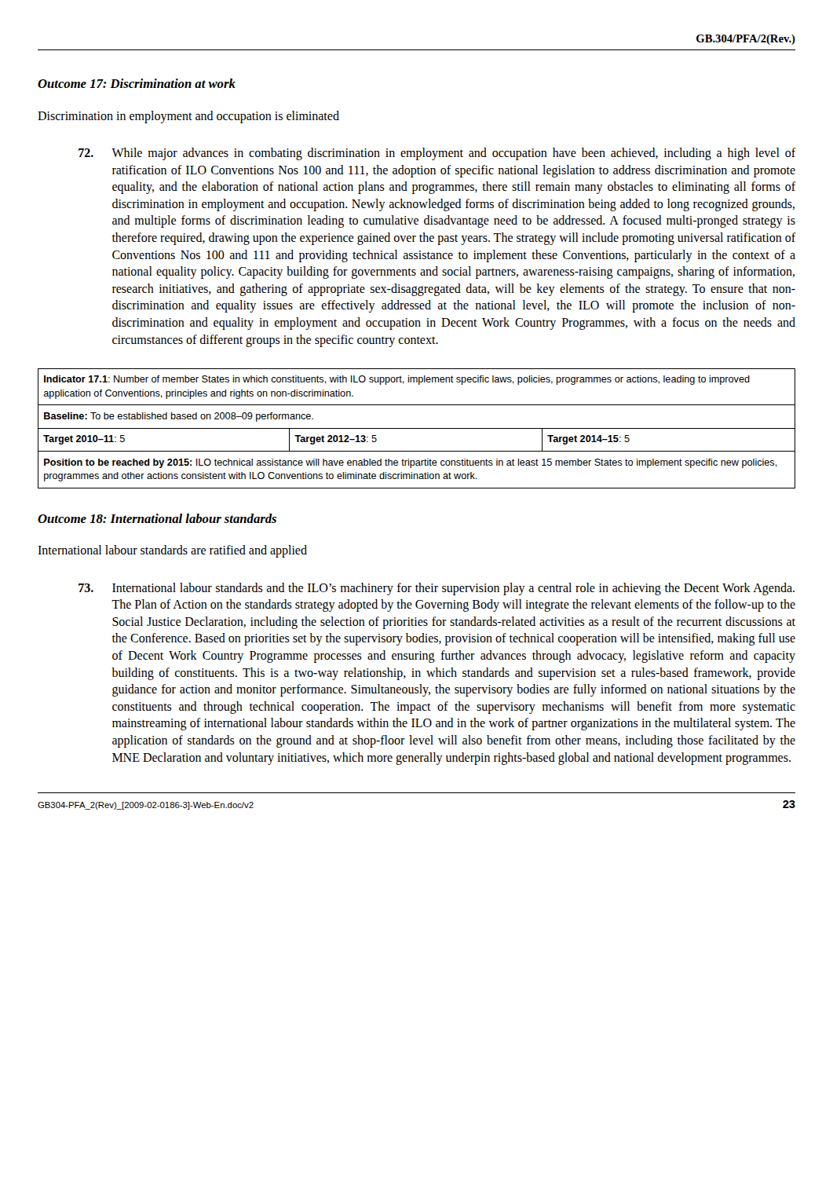GB.304/PFA/2(Rev.)
Outcome 17: Discrimination at work
Discrimination in employment and occupation is eliminated
72.
While major advances in combating discrimination in employment and occupation have been achieved, including a high level of ratification of ILO Conventions Nos 100 and 111, the adoption of specific national legislation to address discrimination and promote equality, and the elaboration of national action plans and programmes, there still remain many obstacles to eliminating all forms of discrimination in employment and occupation. Newly acknowledged forms of discrimination being added to long recognized grounds, and multiple forms of discrimination leading to cumulative disadvantage need to be addressed. A focused multi-pronged strategy is therefore required, drawing upon the experience gained over the past years. The strategy will include promoting universal ratification of Conventions Nos 100 and 111 and providing technical assistance to implement these Conventions, particularly in the context of a national equality policy. Capacity building for governments and social partners, awareness-raising campaigns, sharing of information, research initiatives, and gathering of appropriate sex-disaggregated data, will be key elements of the strategy. To ensure that non-discrimination and equality issues are effectively addressed at the national level, the ILO will promote the inclusion of non-discrimination and equality in employment and occupation in Decent Work Country Programmes, with a focus on the needs and circumstances of different groups in the specific country context.
| Indicator 17.1 : Number of member States in which constituents, with ILO support, implement specific laws, policies, programmes or actions, leading to improved application of Conventions, principles and rights on non-discrimination. |
| Baseline: To be established based on 2008–09 performance. |
| Target 2010–11 : 5 | Target 2012–13 : 5 | Target 2014–15 : 5 |
| Position to be reached by 2015: ILO technical assistance will have enabled the tripartite constituents in at least 15 member States to implement specific new policies, programmes and other actions consistent with ILO Conventions to eliminate discrimination at work. |
Outcome 18: International labour standards
International labour standards are ratified and applied
73.
International labour standards and the ILO’s machinery for their supervision play a central role in achieving the Decent Work Agenda. The Plan of Action on the standards strategy adopted by the Governing Body will integrate the relevant elements of the follow-up to the Social Justice Declaration, including the selection of priorities for standards-related activities as a result of the recurrent discussions at the Conference. Based on priorities set by the supervisory bodies, provision of technical cooperation will be intensified, making full use of Decent Work Country Programme processes and ensuring further advances through advocacy, legislative reform and capacity building of constituents. This is a two-way relationship, in which standards and supervision set a rules-based framework, provide guidance for action and monitor performance. Simultaneously, the supervisory bodies are fully informed on national situations by the constituents and through technical cooperation. The impact of the supervisory mechanisms will benefit from more systematic mainstreaming of international labour standards within the ILO and in the work of partner organizations in the multilateral system. The application of standards on the ground and at shop-floor level will also benefit from other means, including those facilitated by the MNE Declaration and voluntary initiatives, which more generally underpin rights-based global and national development programmes.
GB304-PFA_2(Rev)_[2009-02-0186-3]-Web-En.doc/v2 23